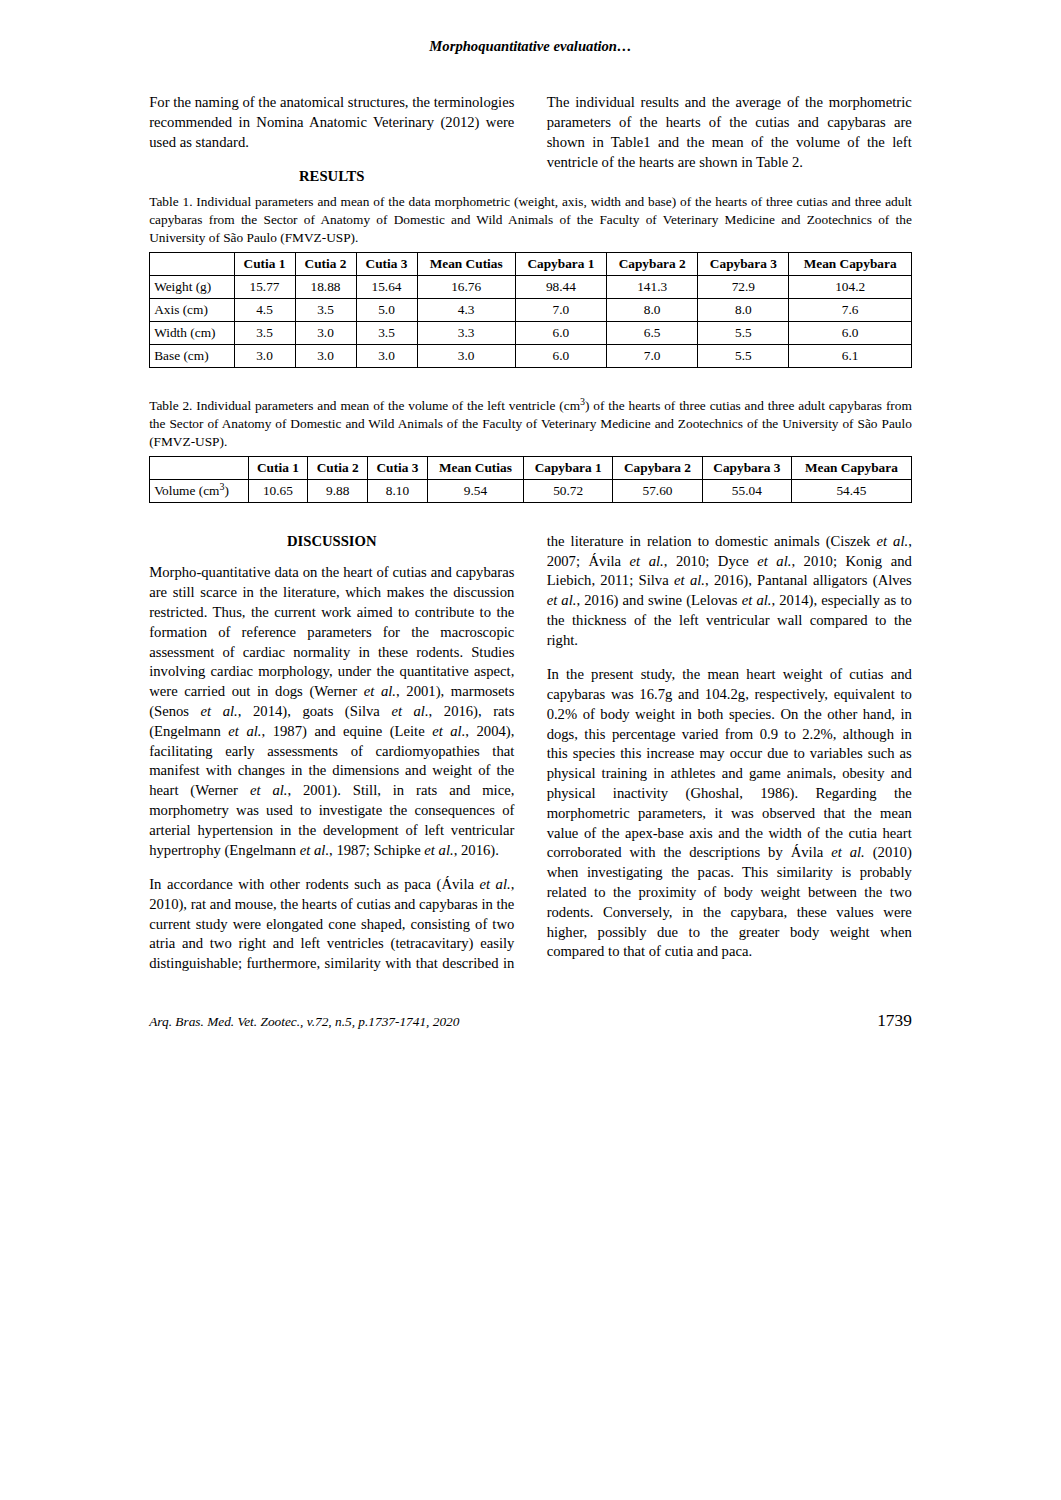Morphoquantitative evaluation…
For the naming of the anatomical structures, the terminologies recommended in Nomina Anatomic Veterinary (2012) were used as standard.
Results
The individual results and the average of the morphometric parameters of the hearts of the cutias and capybaras are shown in Table1 and the mean of the volume of the left ventricle of the hearts are shown in Table 2.
Table 1. Individual parameters and mean of the data morphometric (weight, axis, width and base) of the hearts of three cutias and three adult capybaras from the Sector of Anatomy of Domestic and Wild Animals of the Faculty of Veterinary Medicine and Zootechnics of the University of São Paulo (FMVZ-USP).
| | Cutia 1 | Cutia 2 | Cutia 3 | Mean Cutias | Capybara 1 | Capybara 2 | Capybara 3 | Mean Capybara |
| --- | --- | --- | --- | --- | --- | --- | --- | --- |
| Weight (g) | 15.77 | 18.88 | 15.64 | 16.76 | 98.44 | 141.3 | 72.9 | 104.2 |
| Axis (cm) | 4.5 | 3.5 | 5.0 | 4.3 | 7.0 | 8.0 | 8.0 | 7.6 |
| Width (cm) | 3.5 | 3.0 | 3.5 | 3.3 | 6.0 | 6.5 | 5.5 | 6.0 |
| Base (cm) | 3.0 | 3.0 | 3.0 | 3.0 | 6.0 | 7.0 | 5.5 | 6.1 |
Table 2. Individual parameters and mean of the volume of the left ventricle (cm 3 ) of the hearts of three cutias and three adult capybaras from the Sector of Anatomy of Domestic and Wild Animals of the Faculty of Veterinary Medicine and Zootechnics of the University of São Paulo (FMVZ-USP).
| | Cutia 1 | Cutia 2 | Cutia 3 | Mean Cutias | Capybara 1 | Capybara 2 | Capybara 3 | Mean Capybara |
| --- | --- | --- | --- | --- | --- | --- | --- | --- |
| Volume (cm 3 ) | 10.65 | 9.88 | 8.10 | 9.54 | 50.72 | 57.60 | 55.04 | 54.45 |
Discussion
Morpho-quantitative data on the heart of cutias and capybaras are still scarce in the literature, which makes the discussion restricted. Thus, the current work aimed to contribute to the formation of reference parameters for the macroscopic assessment of cardiac normality in these rodents. Studies involving cardiac morphology, under the quantitative aspect, were carried out in dogs (Werner et al., 2001), marmosets (Senos et al., 2014), goats (Silva et al., 2016), rats (Engelmann et al., 1987) and equine (Leite et al., 2004), facilitating early assessments of cardiomyopathies that manifest with changes in the dimensions and weight of the heart (Werner et al., 2001). Still, in rats and mice, morphometry was used to investigate the consequences of arterial hypertension in the development of left ventricular hypertrophy (Engelmann et al., 1987; Schipke et al., 2016).
In accordance with other rodents such as paca (Ávila et al., 2010), rat and mouse, the hearts of cutias and capybaras in the current study were elongated cone shaped, consisting of two atria and two right and left ventricles (tetracavitary) easily distinguishable; furthermore, similarity with that described in the literature in relation to domestic animals (Ciszek et al., 2007; Ávila et al., 2010; Dyce et al., 2010; Konig and Liebich, 2011; Silva et al., 2016), Pantanal alligators (Alves et al., 2016) and swine (Lelovas et al., 2014), especially as to the thickness of the left ventricular wall compared to the right.
In the present study, the mean heart weight of cutias and capybaras was 16.7g and 104.2g, respectively, equivalent to 0.2% of body weight in both species. On the other hand, in dogs, this percentage varied from 0.9 to 2.2%, although in this species this increase may occur due to variables such as physical training in athletes and game animals, obesity and physical inactivity (Ghoshal, 1986). Regarding the morphometric parameters, it was observed that the mean value of the apex-base axis and the width of the cutia heart corroborated with the descriptions by Ávila et al. (2010) when investigating the pacas. This similarity is probably related to the proximity of body weight between the two rodents. Conversely, in the capybara, these values were higher, possibly due to the greater body weight when compared to that of cutia and paca.
Arq. Bras. Med. Vet. Zootec., v.72, n.5, p.1737-1741, 2020 1739